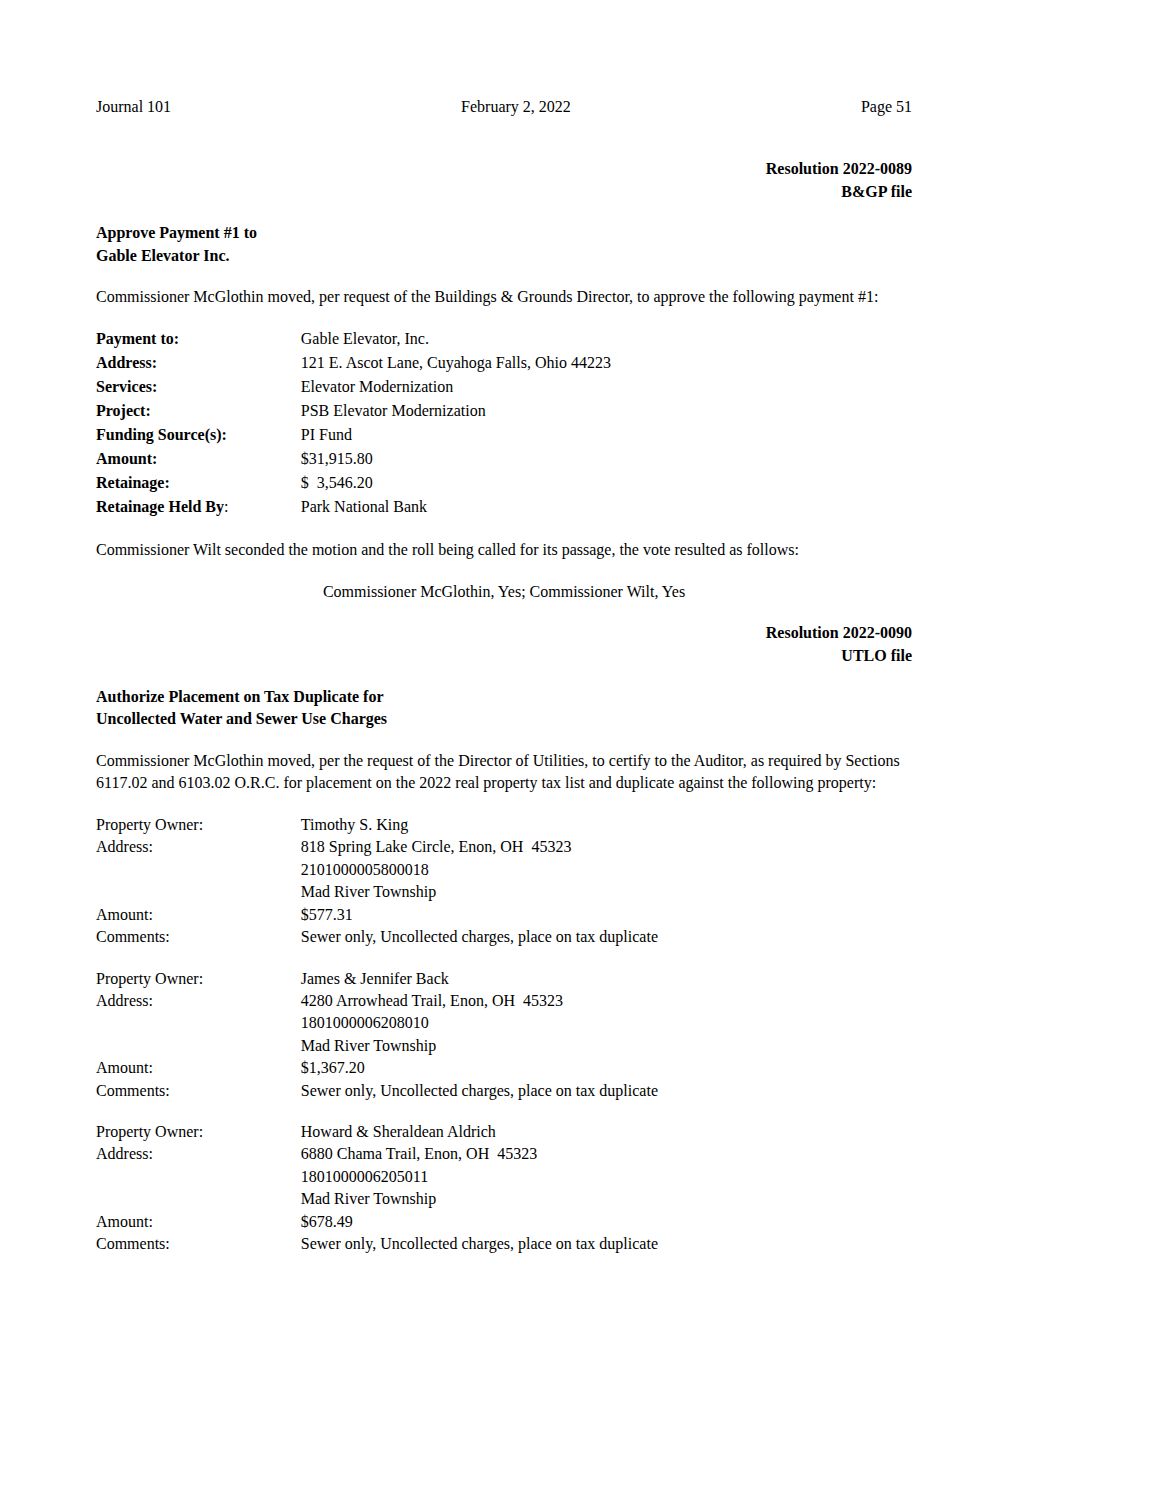Journal 101
February 2, 2022
Page 51
Resolution 2022-0089 B&GP file
Approve Payment #1 to
Gable Elevator Inc.
Commissioner McGlothin moved, per request of the Buildings & Grounds Director, to approve the following payment #1:
| Payment to: | Gable Elevator, Inc. |
| Address: | 121 E. Ascot Lane, Cuyahoga Falls, Ohio 44223 |
| Services: | Elevator Modernization |
| Project: | PSB Elevator Modernization |
| Funding Source(s): | PI Fund |
| Amount: | $31,915.80 |
| Retainage: | $ 3,546.20 |
| Retainage Held By : | Park National Bank |
Commissioner Wilt seconded the motion and the roll being called for its passage, the vote resulted as follows:
Commissioner McGlothin, Yes; Commissioner Wilt, Yes
Resolution 2022-0090 UTLO file
Authorize Placement on Tax Duplicate for
Uncollected Water and Sewer Use Charges
Commissioner McGlothin moved, per the request of the Director of Utilities, to certify to the Auditor, as required by Sections 6117.02 and 6103.02 O.R.C. for placement on the 2022 real property tax list and duplicate against the following property:
| Property Owner: | Timothy S. King |
| Address: | 818 Spring Lake Circle, Enon, OH 45323 |
| | 2101000005800018 |
| | Mad River Township |
| Amount: | $577.31 |
| Comments: | Sewer only, Uncollected charges, place on tax duplicate |
| Property Owner: | James & Jennifer Back |
| Address: | 4280 Arrowhead Trail, Enon, OH 45323 |
| | 1801000006208010 |
| | Mad River Township |
| Amount: | $1,367.20 |
| Comments: | Sewer only, Uncollected charges, place on tax duplicate |
| Property Owner: | Howard & Sheraldean Aldrich |
| Address: | 6880 Chama Trail, Enon, OH 45323 |
| | 1801000006205011 |
| | Mad River Township |
| Amount: | $678.49 |
| Comments: | Sewer only, Uncollected charges, place on tax duplicate |